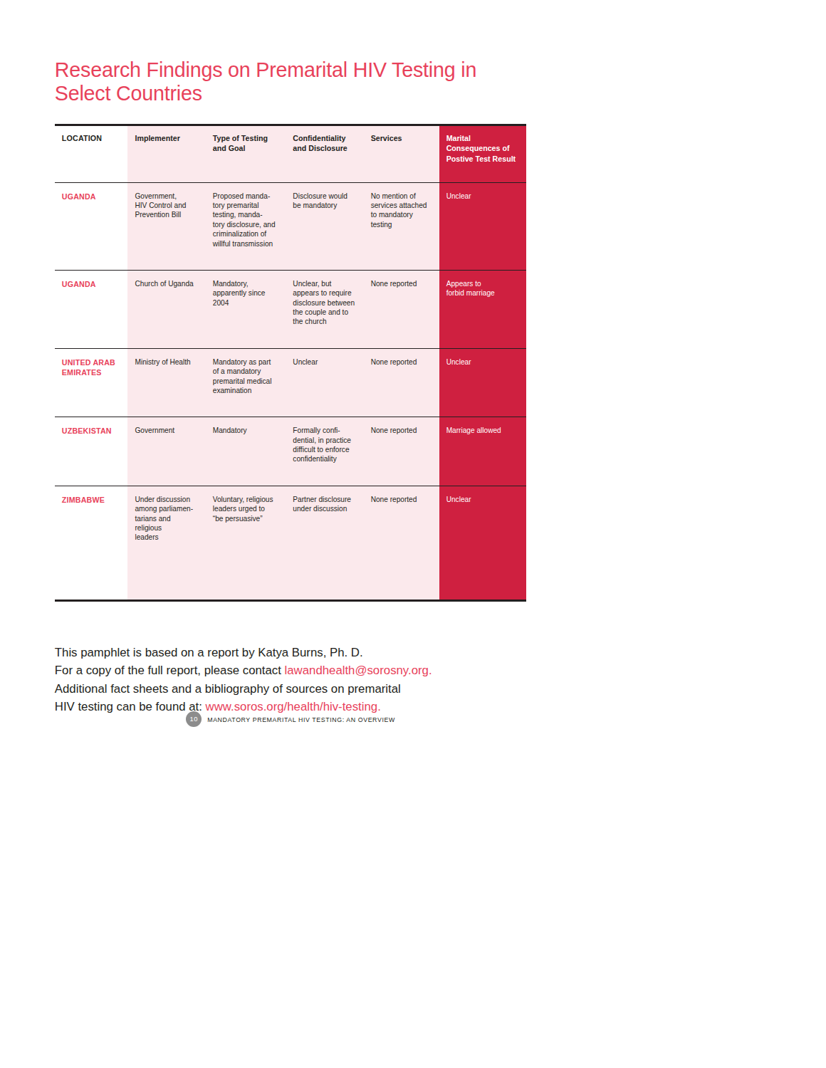Research Findings on Premarital HIV Testing in Select Countries
| LOCATION | Implementer | Type of Testing and Goal | Confidentiality and Disclosure | Services | Marital Consequences of Postive Test Result |
| --- | --- | --- | --- | --- | --- |
| UGANDA | Government, HIV Control and Prevention Bill | Proposed manda- tory premarital testing, manda- tory disclosure, and criminalization of willful transmission | Disclosure would be mandatory | No mention of services attached to mandatory testing | Unclear |
| UGANDA | Church of Uganda | Mandatory, apparently since 2004 | Unclear, but appears to require disclosure between the couple and to the church | None reported | Appears to forbid marriage |
| UNITED ARAB EMIRATES | Ministry of Health | Mandatory as part of a mandatory premarital medical examination | Unclear | None reported | Unclear |
| UZBEKISTAN | Government | Mandatory | Formally confi- dential, in practice difficult to enforce confidentiality | None reported | Marriage allowed |
| ZIMBABWE | Under discussion among parliamen- tarians and religious leaders | Voluntary, religious leaders urged to “be persuasive” | Partner disclosure under discussion | None reported | Unclear |
This pamphlet is based on a report by Katya Burns, Ph. D.
For a copy of the full report, please contact lawandhealth@sorosny.org.
Additional fact sheets and a bibliography of sources on premarital
HIV testing can be found at: www.soros.org/health/hiv-testing.
10 MANDATORY PREMARITAL HIV TESTING: AN OVERVIEW